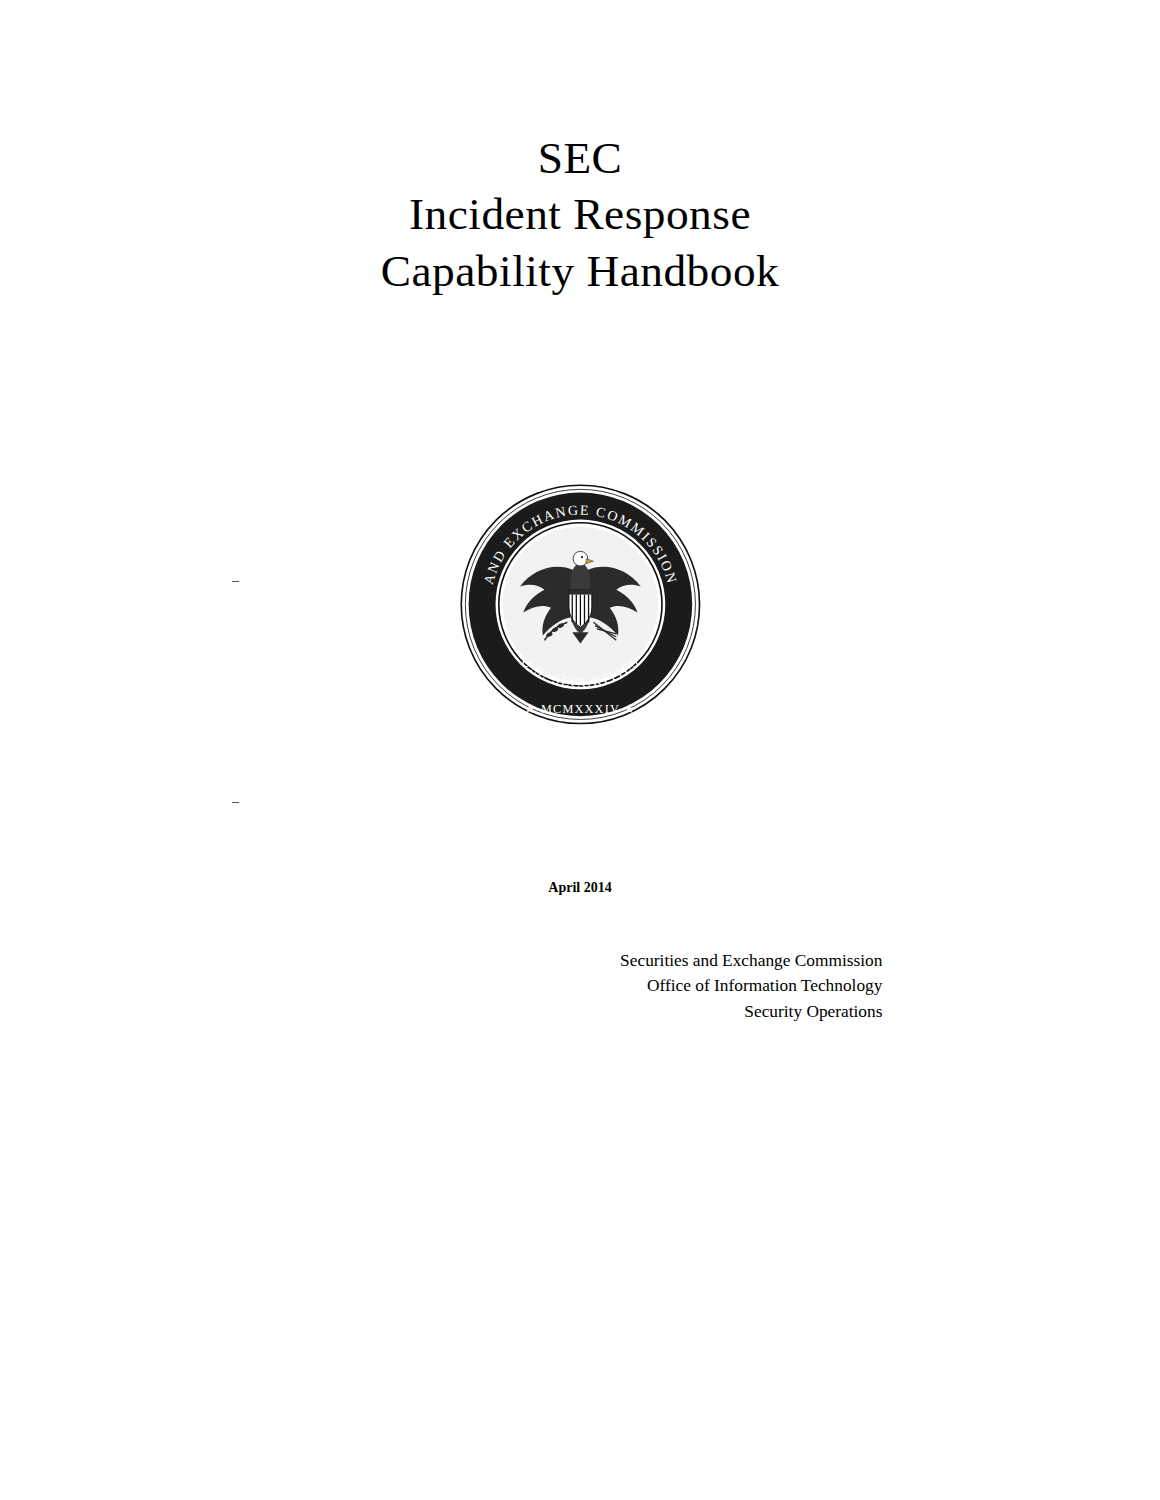SEC
Incident Response
Capability Handbook
AND EXCHANGE COMMISSION U.S. SECURITIES ★ MCMXXXIV ★
April 2014
Securities and Exchange Commission
Office of Information Technology
Security Operations